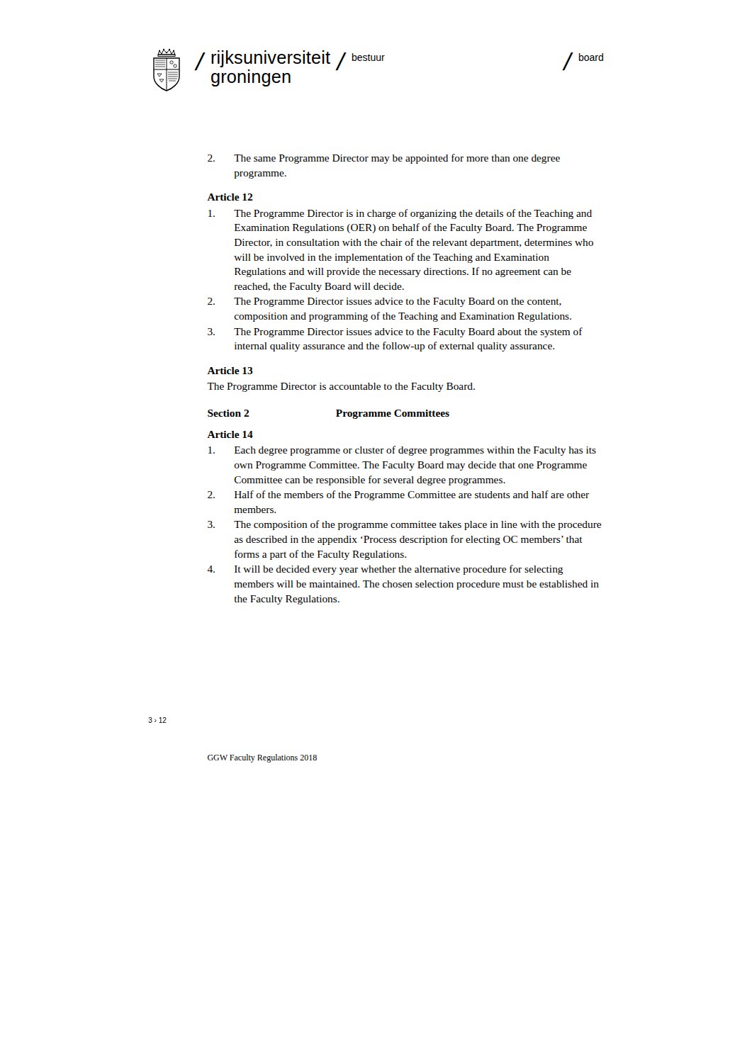/
rijksuniversiteit groningen
/
bestuur
/
board
The same Programme Director may be appointed for more than one degree programme.
Article 12
The Programme Director is in charge of organizing the details of the Teaching and Examination Regulations (OER) on behalf of the Faculty Board. The Programme Director, in consultation with the chair of the relevant department, determines who will be involved in the implementation of the Teaching and Examination Regulations and will provide the necessary directions. If no agreement can be reached, the Faculty Board will decide.
The Programme Director issues advice to the Faculty Board on the content, composition and programming of the Teaching and Examination Regulations.
The Programme Director issues advice to the Faculty Board about the system of internal quality assurance and the follow-up of external quality assurance.
Article 13
The Programme Director is accountable to the Faculty Board.
Section 2 Programme Committees
Article 14
Each degree programme or cluster of degree programmes within the Faculty has its own Programme Committee. The Faculty Board may decide that one Programme Committee can be responsible for several degree programmes.
Half of the members of the Programme Committee are students and half are other members.
The composition of the programme committee takes place in line with the procedure as described in the appendix ‘Process description for electing OC members’ that forms a part of the Faculty Regulations.
It will be decided every year whether the alternative procedure for selecting members will be maintained. The chosen selection procedure must be established in the Faculty Regulations.
3 › 12
GGW Faculty Regulations 2018